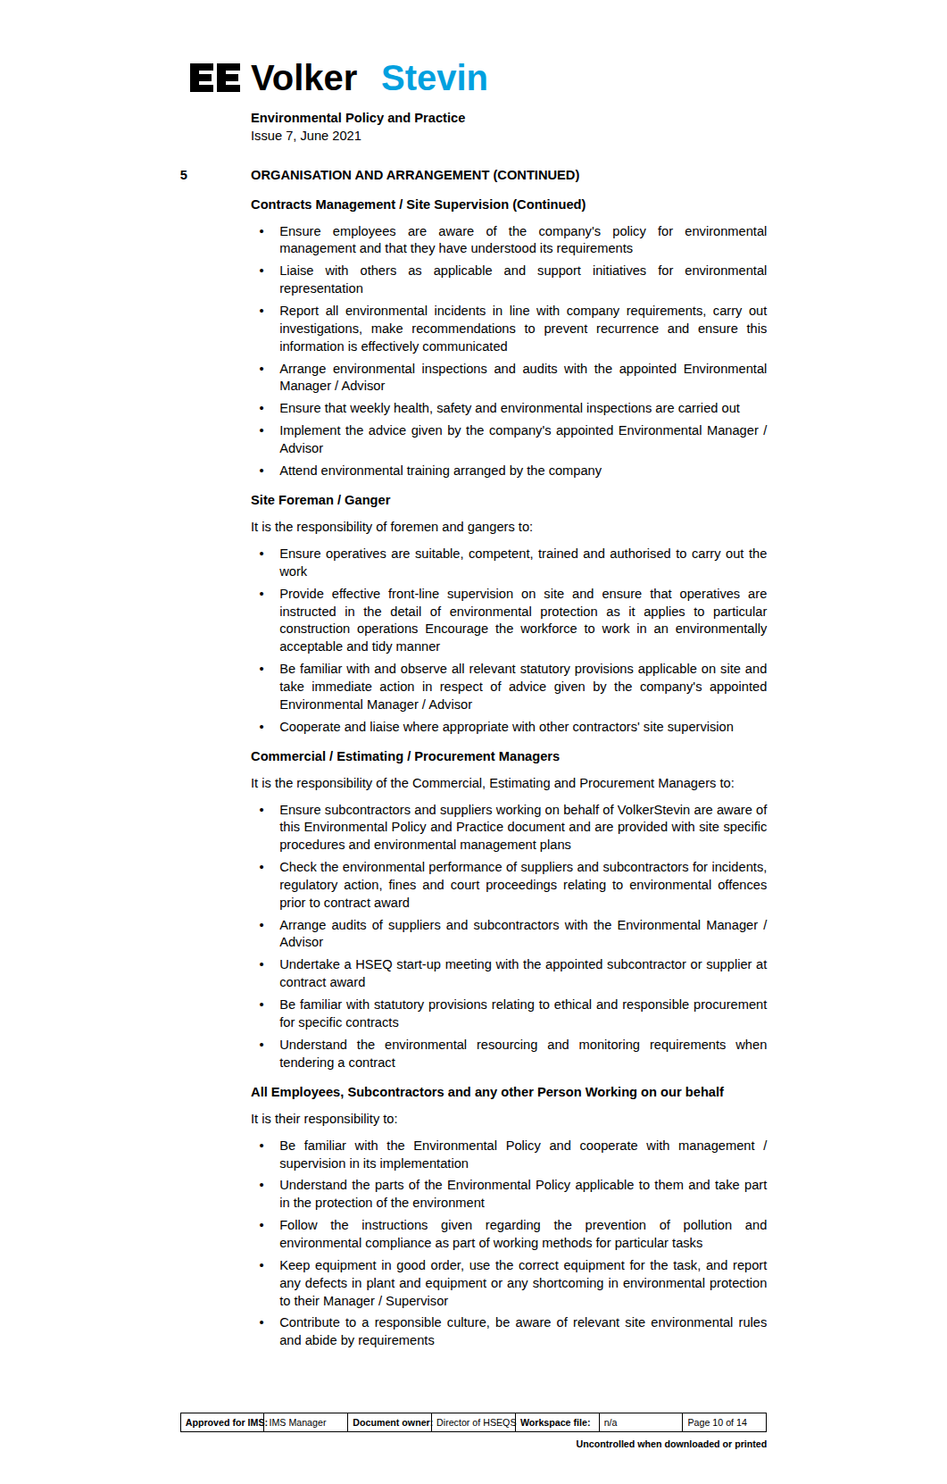Volker Stevin
Environmental Policy and Practice
Issue 7, June 2021
5 Organisation and Arrangement (continued)
Contracts Management / Site Supervision (Continued)
Ensure employees are aware of the company's policy for environmental management and that they have understood its requirements
Liaise with others as applicable and support initiatives for environmental representation
Report all environmental incidents in line with company requirements, carry out investigations, make recommendations to prevent recurrence and ensure this information is effectively communicated
Arrange environmental inspections and audits with the appointed Environmental Manager / Advisor
Ensure that weekly health, safety and environmental inspections are carried out
Implement the advice given by the company's appointed Environmental Manager / Advisor
Attend environmental training arranged by the company
Site Foreman / Ganger
It is the responsibility of foremen and gangers to:
Ensure operatives are suitable, competent, trained and authorised to carry out the work
Provide effective front-line supervision on site and ensure that operatives are instructed in the detail of environmental protection as it applies to particular construction operations Encourage the workforce to work in an environmentally acceptable and tidy manner
Be familiar with and observe all relevant statutory provisions applicable on site and take immediate action in respect of advice given by the company's appointed Environmental Manager / Advisor
Cooperate and liaise where appropriate with other contractors' site supervision
Commercial / Estimating / Procurement Managers
It is the responsibility of the Commercial, Estimating and Procurement Managers to:
Ensure subcontractors and suppliers working on behalf of VolkerStevin are aware of this Environmental Policy and Practice document and are provided with site specific procedures and environmental management plans
Check the environmental performance of suppliers and subcontractors for incidents, regulatory action, fines and court proceedings relating to environmental offences prior to contract award
Arrange audits of suppliers and subcontractors with the Environmental Manager / Advisor
Undertake a HSEQ start-up meeting with the appointed subcontractor or supplier at contract award
Be familiar with statutory provisions relating to ethical and responsible procurement for specific contracts
Understand the environmental resourcing and monitoring requirements when tendering a contract
All Employees, Subcontractors and any other Person Working on our behalf
It is their responsibility to:
Be familiar with the Environmental Policy and cooperate with management / supervision in its implementation
Understand the parts of the Environmental Policy applicable to them and take part in the protection of the environment
Follow the instructions given regarding the prevention of pollution and environmental compliance as part of working methods for particular tasks
Keep equipment in good order, use the correct equipment for the task, and report any defects in plant and equipment or any shortcoming in environmental protection to their Manager / Supervisor
Contribute to a responsible culture, be aware of relevant site environmental rules and abide by requirements
| Approved for IMS: | IMS Manager | Document owner: | Director of HSEQS | Workspace file: | n/a | Page 10 of 14 |
Uncontrolled when downloaded or printed